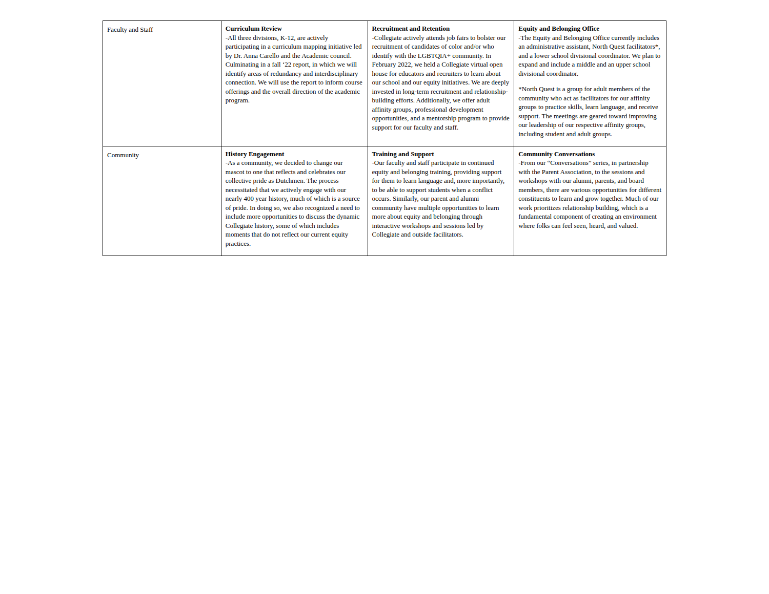| Faculty and Staff | Curriculum Review -All three divisions, K-12, are actively participating in a curriculum mapping initiative led by Dr. Anna Carello and the Academic council. Culminating in a fall ‘22 report, in which we will identify areas of redundancy and interdisciplinary connection. We will use the report to inform course offerings and the overall direction of the academic program. | Recruitment and Retention -Collegiate actively attends job fairs to bolster our recruitment of candidates of color and/or who identify with the LGBTQIA+ community. In February 2022, we held a Collegiate virtual open house for educators and recruiters to learn about our school and our equity initiatives. We are deeply invested in long-term recruitment and relationship-building efforts. Additionally, we offer adult affinity groups, professional development opportunities, and a mentorship program to provide support for our faculty and staff. | Equity and Belonging Office -The Equity and Belonging Office currently includes an administrative assistant, North Quest facilitators*, and a lower school divisional coordinator. We plan to expand and include a middle and an upper school divisional coordinator. *North Quest is a group for adult members of the community who act as facilitators for our affinity groups to practice skills, learn language, and receive support. The meetings are geared toward improving our leadership of our respective affinity groups, including student and adult groups. |
| Community | History Engagement -As a community, we decided to change our mascot to one that reflects and celebrates our collective pride as Dutchmen. The process necessitated that we actively engage with our nearly 400 year history, much of which is a source of pride. In doing so, we also recognized a need to include more opportunities to discuss the dynamic Collegiate history, some of which includes moments that do not reflect our current equity practices. | Training and Support -Our faculty and staff participate in continued equity and belonging training, providing support for them to learn language and, more importantly, to be able to support students when a conflict occurs. Similarly, our parent and alumni community have multiple opportunities to learn more about equity and belonging through interactive workshops and sessions led by Collegiate and outside facilitators. | Community Conversations -From our “Conversations” series, in partnership with the Parent Association, to the sessions and workshops with our alumni, parents, and board members, there are various opportunities for different constituents to learn and grow together. Much of our work prioritizes relationship building, which is a fundamental component of creating an environment where folks can feel seen, heard, and valued. |